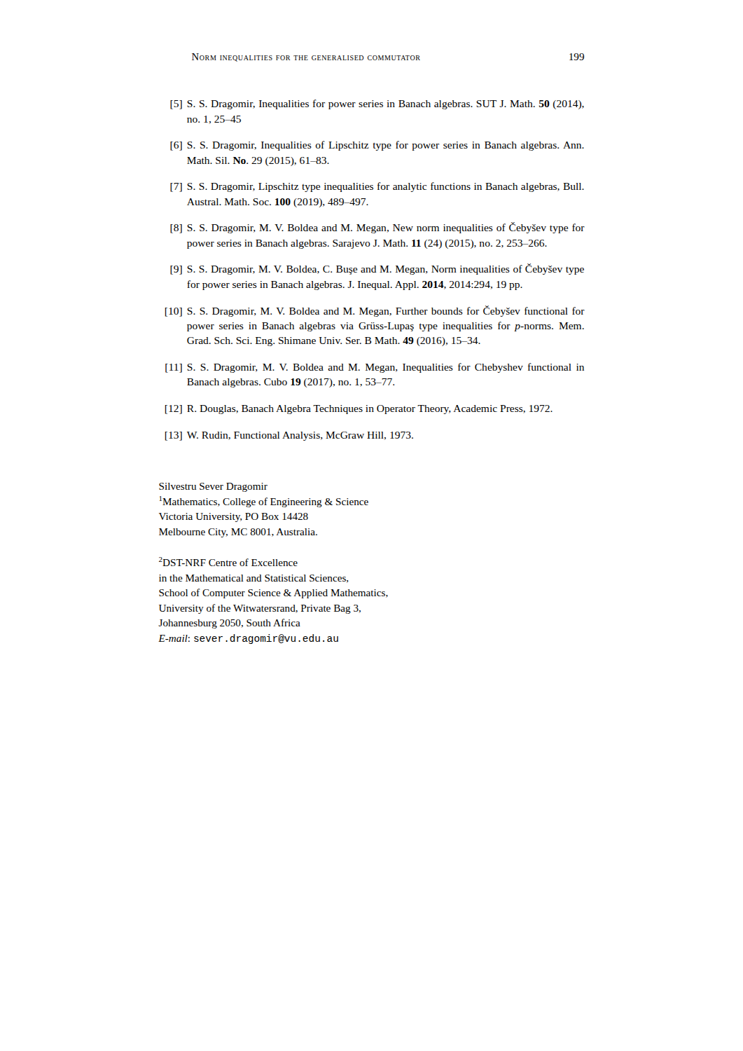Norm inequalities for the generalised commutator 199
[5] S. S. Dragomir, Inequalities for power series in Banach algebras. SUT J. Math. 50 (2014), no. 1, 25–45
[6] S. S. Dragomir, Inequalities of Lipschitz type for power series in Banach algebras. Ann. Math. Sil. No. 29 (2015), 61–83.
[7] S. S. Dragomir, Lipschitz type inequalities for analytic functions in Banach algebras, Bull. Austral. Math. Soc. 100 (2019), 489–497.
[8] S. S. Dragomir, M. V. Boldea and M. Megan, New norm inequalities of Čebyšev type for power series in Banach algebras. Sarajevo J. Math. 11 (24) (2015), no. 2, 253–266.
[9] S. S. Dragomir, M. V. Boldea, C. Buşe and M. Megan, Norm inequalities of Čebyšev type for power series in Banach algebras. J. Inequal. Appl. 2014, 2014:294, 19 pp.
[10] S. S. Dragomir, M. V. Boldea and M. Megan, Further bounds for Čebyšev functional for power series in Banach algebras via Grüss-Lupaş type inequalities for p-norms. Mem. Grad. Sch. Sci. Eng. Shimane Univ. Ser. B Math. 49 (2016), 15–34.
[11] S. S. Dragomir, M. V. Boldea and M. Megan, Inequalities for Chebyshev functional in Banach algebras. Cubo 19 (2017), no. 1, 53–77.
[12] R. Douglas, Banach Algebra Techniques in Operator Theory, Academic Press, 1972.
[13] W. Rudin, Functional Analysis, McGraw Hill, 1973.
Silvestru Sever Dragomir
1Mathematics, College of Engineering & Science
Victoria University, PO Box 14428
Melbourne City, MC 8001, Australia.
2DST-NRF Centre of Excellence
in the Mathematical and Statistical Sciences,
School of Computer Science & Applied Mathematics,
University of the Witwatersrand, Private Bag 3,
Johannesburg 2050, South Africa
E-mail: sever.dragomir@vu.edu.au